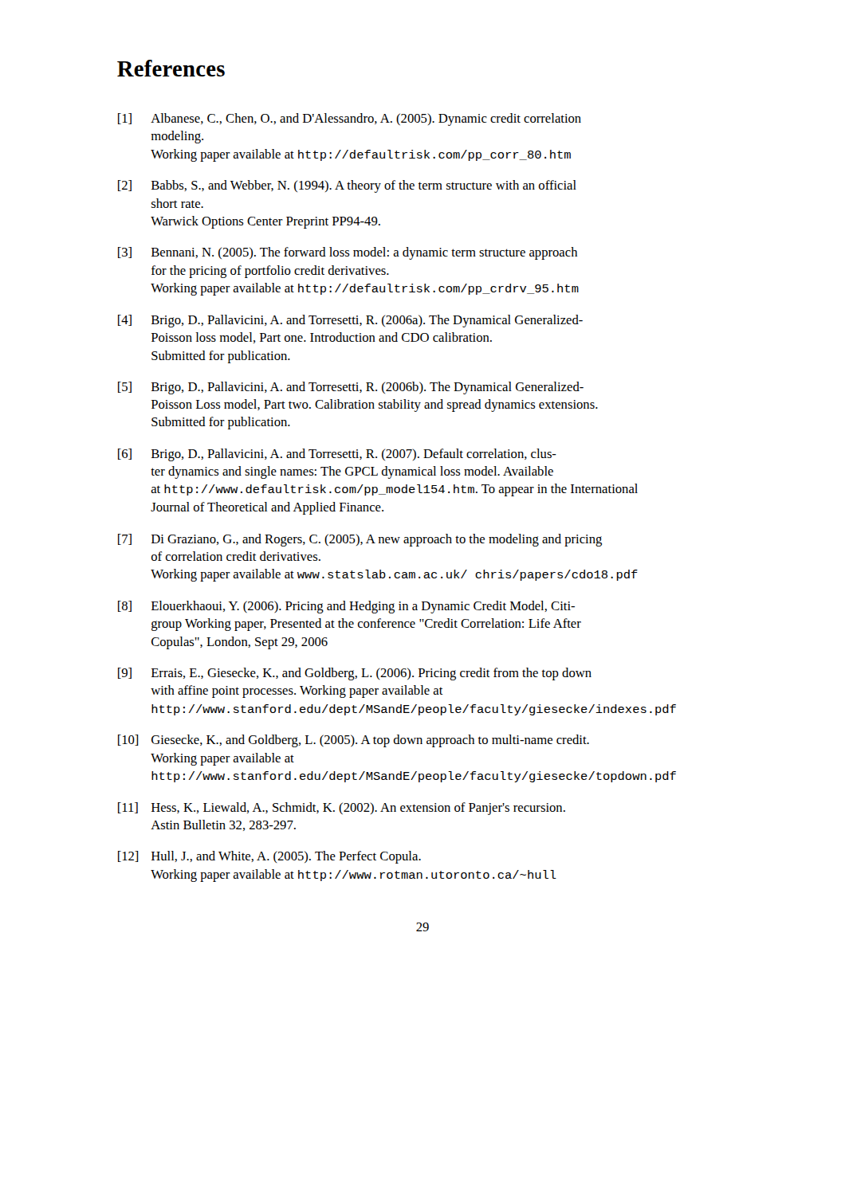References
[1] Albanese, C., Chen, O., and D'Alessandro, A. (2005). Dynamic credit correlation modeling. Working paper available at http://defaultrisk.com/pp_corr_80.htm
[2] Babbs, S., and Webber, N. (1994). A theory of the term structure with an official short rate. Warwick Options Center Preprint PP94-49.
[3] Bennani, N. (2005). The forward loss model: a dynamic term structure approach for the pricing of portfolio credit derivatives. Working paper available at http://defaultrisk.com/pp_crdrv_95.htm
[4] Brigo, D., Pallavicini, A. and Torresetti, R. (2006a). The Dynamical Generalized- Poisson loss model, Part one. Introduction and CDO calibration. Submitted for publication.
[5] Brigo, D., Pallavicini, A. and Torresetti, R. (2006b). The Dynamical Generalized- Poisson Loss model, Part two. Calibration stability and spread dynamics extensions. Submitted for publication.
[6] Brigo, D., Pallavicini, A. and Torresetti, R. (2007). Default correlation, clus- ter dynamics and single names: The GPCL dynamical loss model. Available at http://www.defaultrisk.com/pp_model154.htm. To appear in the International Journal of Theoretical and Applied Finance.
[7] Di Graziano, G., and Rogers, C. (2005), A new approach to the modeling and pricing of correlation credit derivatives. Working paper available at www.statslab.cam.ac.uk/ chris/papers/cdo18.pdf
[8] Elouerkhaoui, Y. (2006). Pricing and Hedging in a Dynamic Credit Model, Citi- group Working paper, Presented at the conference "Credit Correlation: Life After Copulas", London, Sept 29, 2006
[9] Errais, E., Giesecke, K., and Goldberg, L. (2006). Pricing credit from the top down with affine point processes. Working paper available at http://www.stanford.edu/dept/MSandE/people/faculty/giesecke/indexes.pdf
[10] Giesecke, K., and Goldberg, L. (2005). A top down approach to multi-name credit. Working paper available at http://www.stanford.edu/dept/MSandE/people/faculty/giesecke/topdown.pdf
[11] Hess, K., Liewald, A., Schmidt, K. (2002). An extension of Panjer's recursion. Astin Bulletin 32, 283-297.
[12] Hull, J., and White, A. (2005). The Perfect Copula. Working paper available at http://www.rotman.utoronto.ca/~hull
29